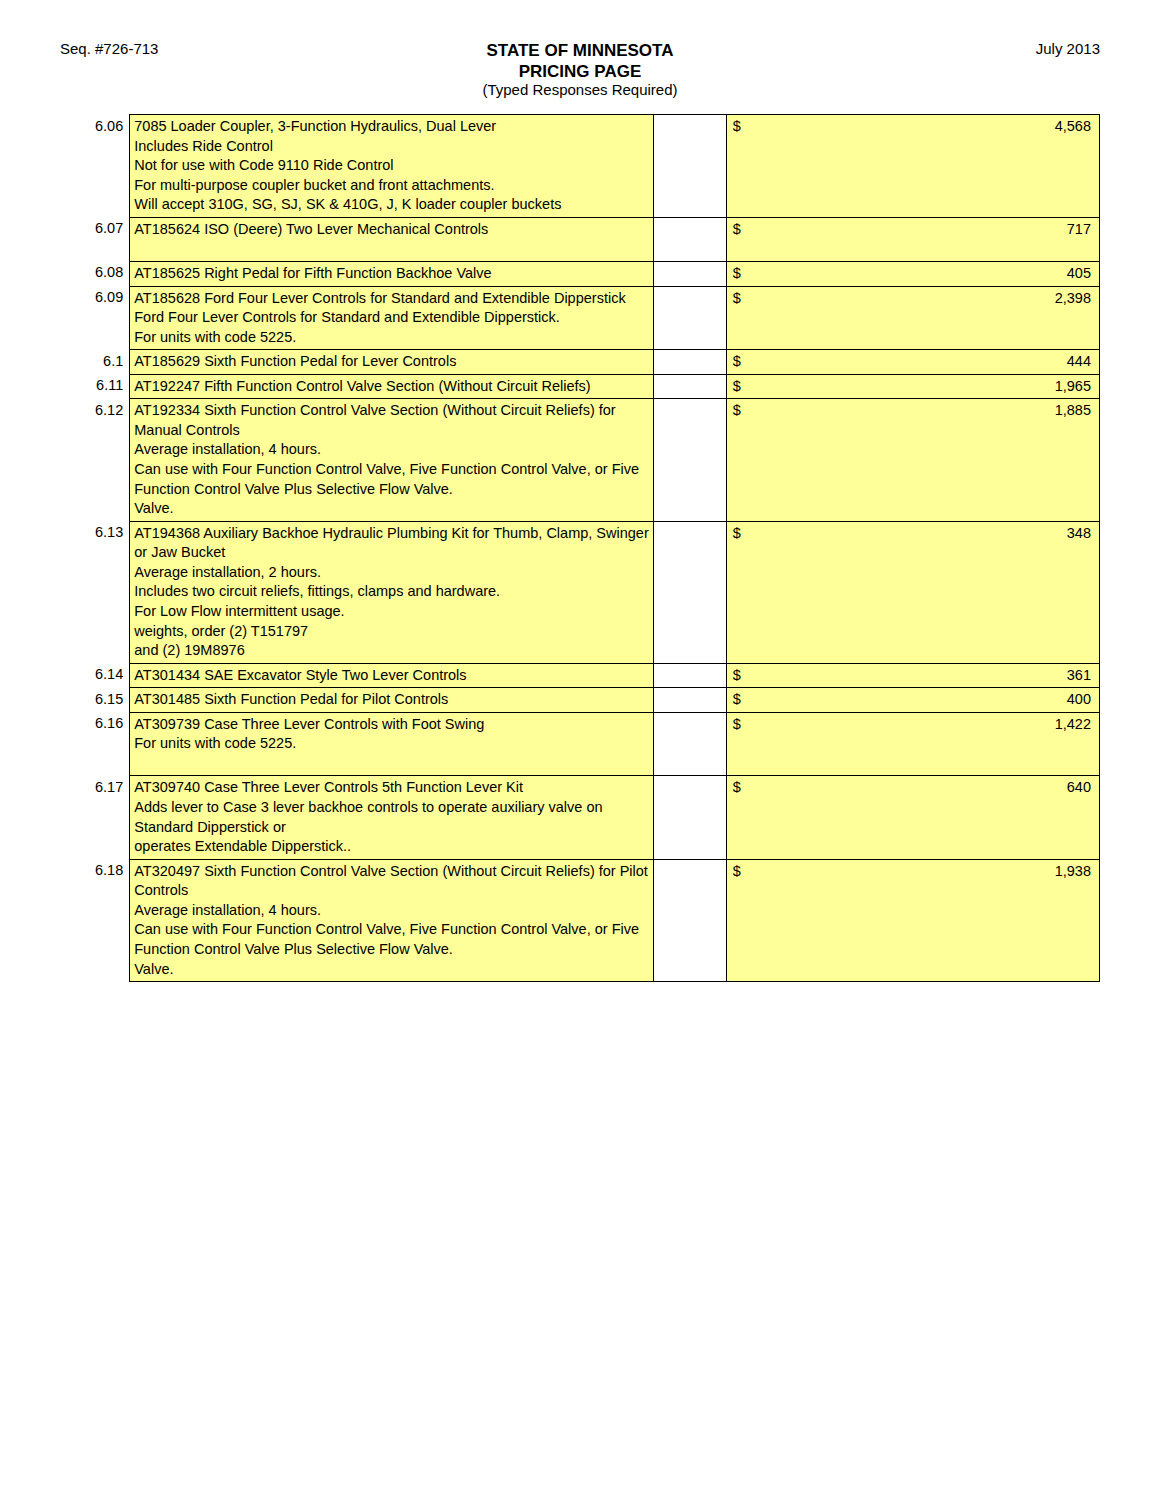Seq. #726-713
July 2013
STATE OF MINNESOTA
PRICING PAGE
(Typed Responses Required)
| 6.06 | 7085 Loader Coupler, 3-Function Hydraulics, Dual Lever Includes Ride Control Not for use with Code 9110 Ride Control For multi-purpose coupler bucket and front attachments. Will accept 310G, SG, SJ, SK & 410G, J, K loader coupler buckets | | $ 4,568 |
| 6.07 | AT185624 ISO (Deere) Two Lever Mechanical Controls | | $ 717 |
| 6.08 | AT185625 Right Pedal for Fifth Function Backhoe Valve | | $ 405 |
| 6.09 | AT185628 Ford Four Lever Controls for Standard and Extendible Dipperstick Ford Four Lever Controls for Standard and Extendible Dipperstick. For units with code 5225. | | $ 2,398 |
| 6.1 | AT185629 Sixth Function Pedal for Lever Controls | | $ 444 |
| 6.11 | AT192247 Fifth Function Control Valve Section (Without Circuit Reliefs) | | $ 1,965 |
| 6.12 | AT192334 Sixth Function Control Valve Section (Without Circuit Reliefs) for Manual Controls Average installation, 4 hours. Can use with Four Function Control Valve, Five Function Control Valve, or Five Function Control Valve Plus Selective Flow Valve. Valve. | | $ 1,885 |
| 6.13 | AT194368 Auxiliary Backhoe Hydraulic Plumbing Kit for Thumb, Clamp, Swinger or Jaw Bucket Average installation, 2 hours. Includes two circuit reliefs, fittings, clamps and hardware. For Low Flow intermittent usage. weights, order (2) T151797 and (2) 19M8976 | | $ 348 |
| 6.14 | AT301434 SAE Excavator Style Two Lever Controls | | $ 361 |
| 6.15 | AT301485 Sixth Function Pedal for Pilot Controls | | $ 400 |
| 6.16 | AT309739 Case Three Lever Controls with Foot Swing For units with code 5225. | | $ 1,422 |
| 6.17 | AT309740 Case Three Lever Controls 5th Function Lever Kit Adds lever to Case 3 lever backhoe controls to operate auxiliary valve on Standard Dipperstick or operates Extendable Dipperstick.. | | $ 640 |
| 6.18 | AT320497 Sixth Function Control Valve Section (Without Circuit Reliefs) for Pilot Controls Average installation, 4 hours. Can use with Four Function Control Valve, Five Function Control Valve, or Five Function Control Valve Plus Selective Flow Valve. Valve. | | $ 1,938 |